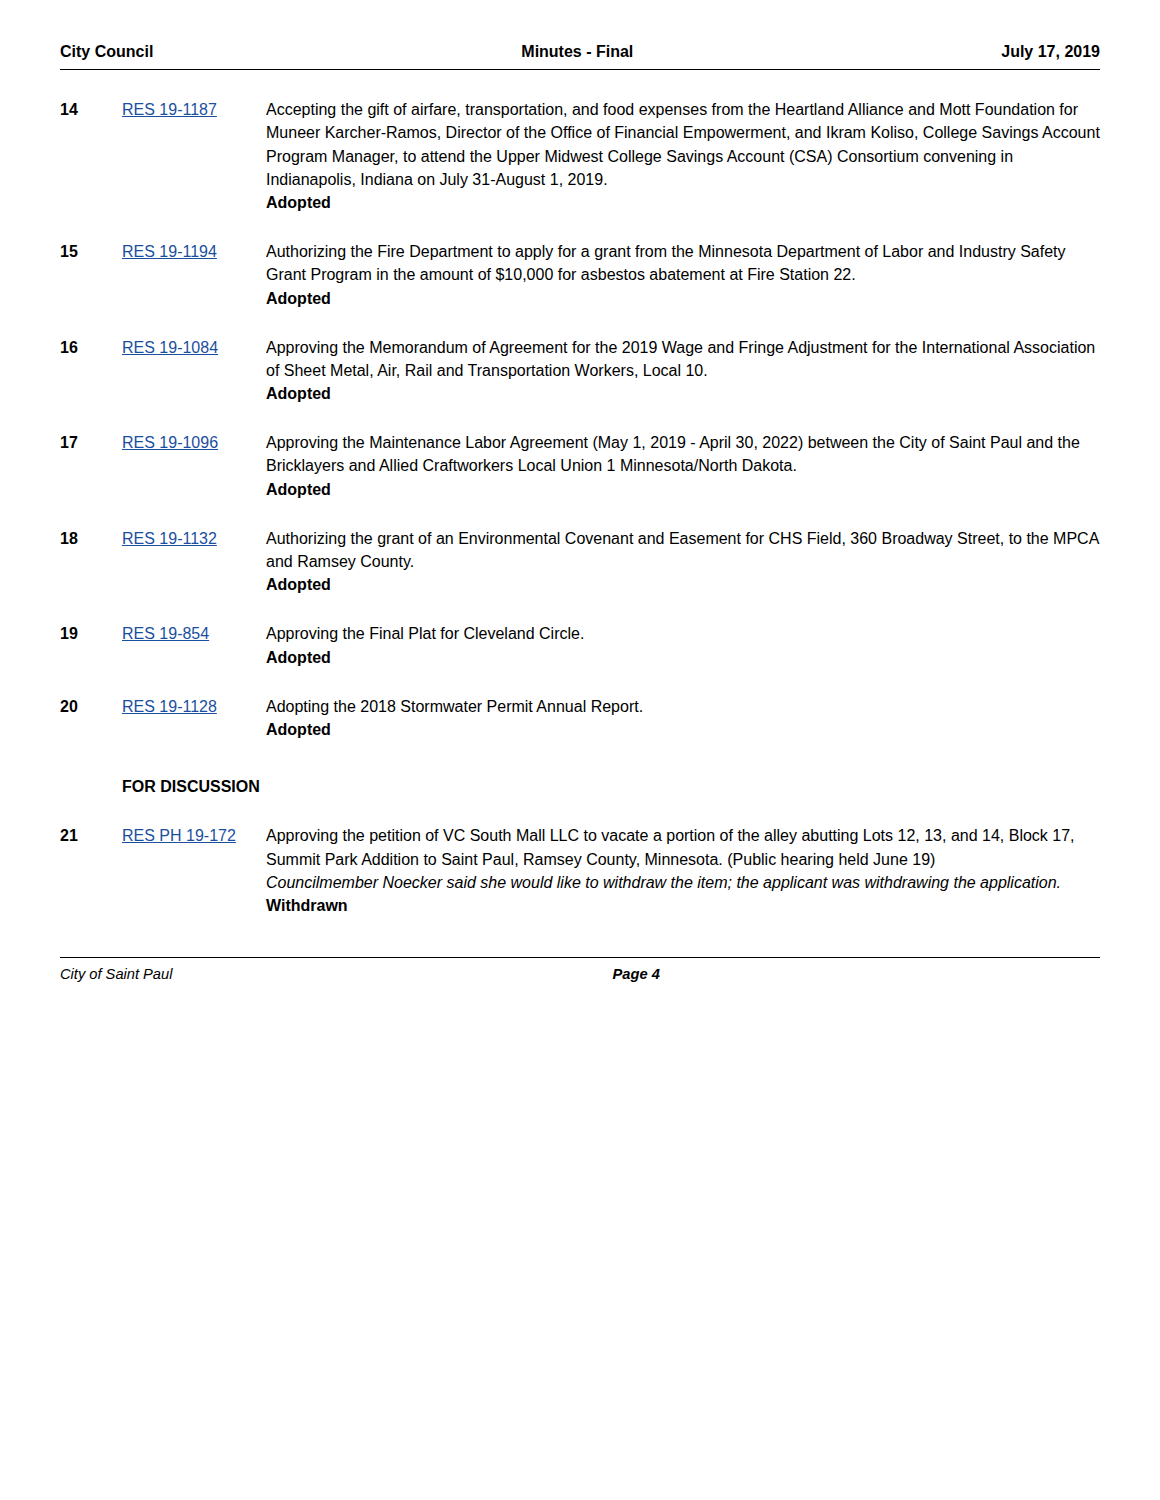City Council
Minutes - Final
July 17, 2019
14
RES 19-1187
Accepting the gift of airfare, transportation, and food expenses from the Heartland Alliance and Mott Foundation for Muneer Karcher-Ramos, Director of the Office of Financial Empowerment, and Ikram Koliso, College Savings Account Program Manager, to attend the Upper Midwest College Savings Account (CSA) Consortium convening in Indianapolis, Indiana on July 31-August 1, 2019.
Adopted
15
RES 19-1194
Authorizing the Fire Department to apply for a grant from the Minnesota Department of Labor and Industry Safety Grant Program in the amount of $10,000 for asbestos abatement at Fire Station 22.
Adopted
16
RES 19-1084
Approving the Memorandum of Agreement for the 2019 Wage and Fringe Adjustment for the International Association of Sheet Metal, Air, Rail and Transportation Workers, Local 10.
Adopted
17
RES 19-1096
Approving the Maintenance Labor Agreement (May 1, 2019 - April 30, 2022) between the City of Saint Paul and the Bricklayers and Allied Craftworkers Local Union 1 Minnesota/North Dakota.
Adopted
18
RES 19-1132
Authorizing the grant of an Environmental Covenant and Easement for CHS Field, 360 Broadway Street, to the MPCA and Ramsey County.
Adopted
19
RES 19-854
Approving the Final Plat for Cleveland Circle.
Adopted
20
RES 19-1128
Adopting the 2018 Stormwater Permit Annual Report.
Adopted
FOR DISCUSSION
21
RES PH 19-172
Approving the petition of VC South Mall LLC to vacate a portion of the alley abutting Lots 12, 13, and 14, Block 17, Summit Park Addition to Saint Paul, Ramsey County, Minnesota. (Public hearing held June 19)
Councilmember Noecker said she would like to withdraw the item; the applicant was withdrawing the application.
Withdrawn
City of Saint Paul
Page 4